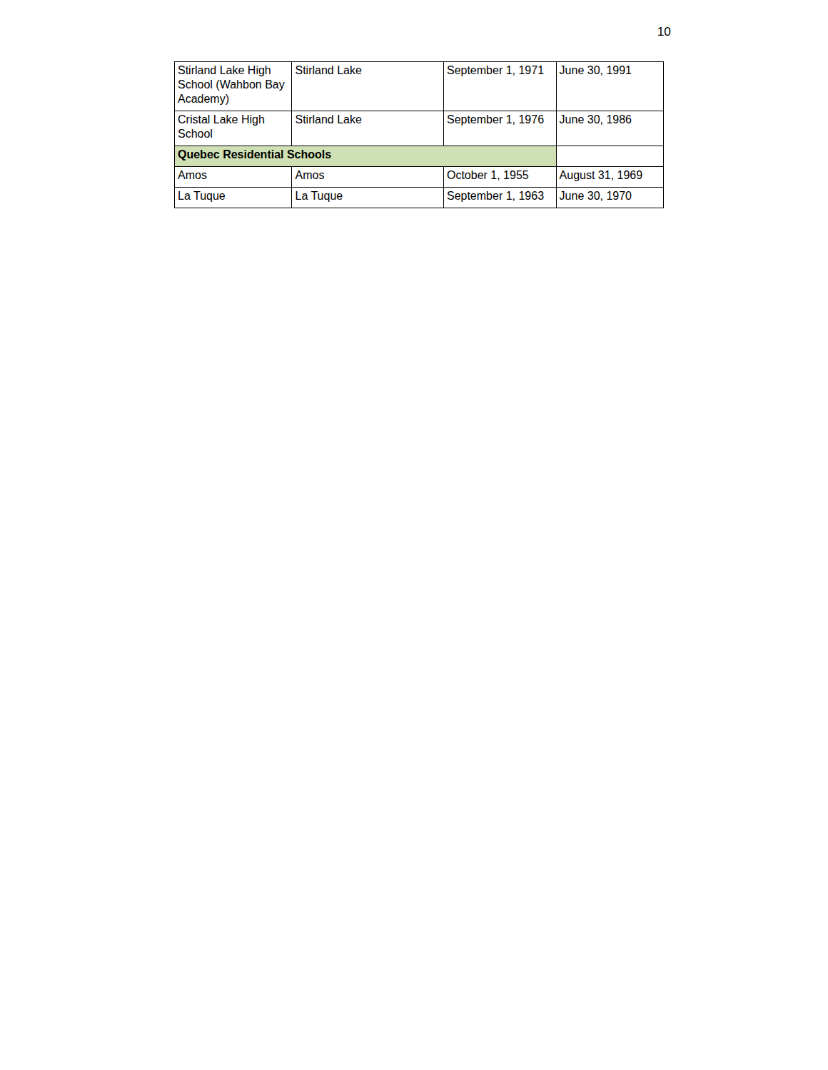10
| Stirland Lake High School (Wahbon Bay Academy) | Stirland Lake | September 1, 1971 | June 30, 1991 |
| Cristal Lake High School | Stirland Lake | September 1, 1976 | June 30, 1986 |
| Quebec Residential Schools | |
| Amos | Amos | October 1, 1955 | August 31, 1969 |
| La Tuque | La Tuque | September 1, 1963 | June 30, 1970 |